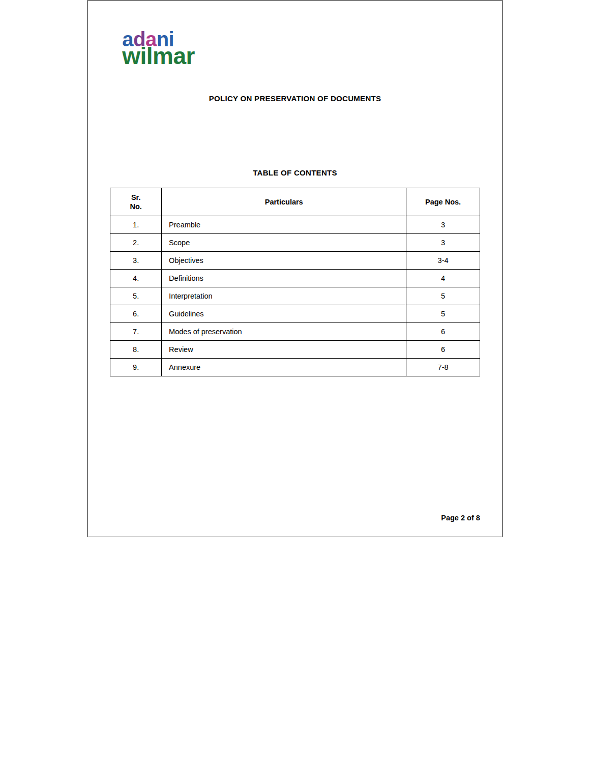adani
wilmar
POLICY ON PRESERVATION OF DOCUMENTS
TABLE OF CONTENTS
| Sr. No. | Particulars | Page Nos. |
| --- | --- | --- |
| 1. | Preamble | 3 |
| 2. | Scope | 3 |
| 3. | Objectives | 3-4 |
| 4. | Definitions | 4 |
| 5. | Interpretation | 5 |
| 6. | Guidelines | 5 |
| 7. | Modes of preservation | 6 |
| 8. | Review | 6 |
| 9. | Annexure | 7-8 |
Page 2 of 8